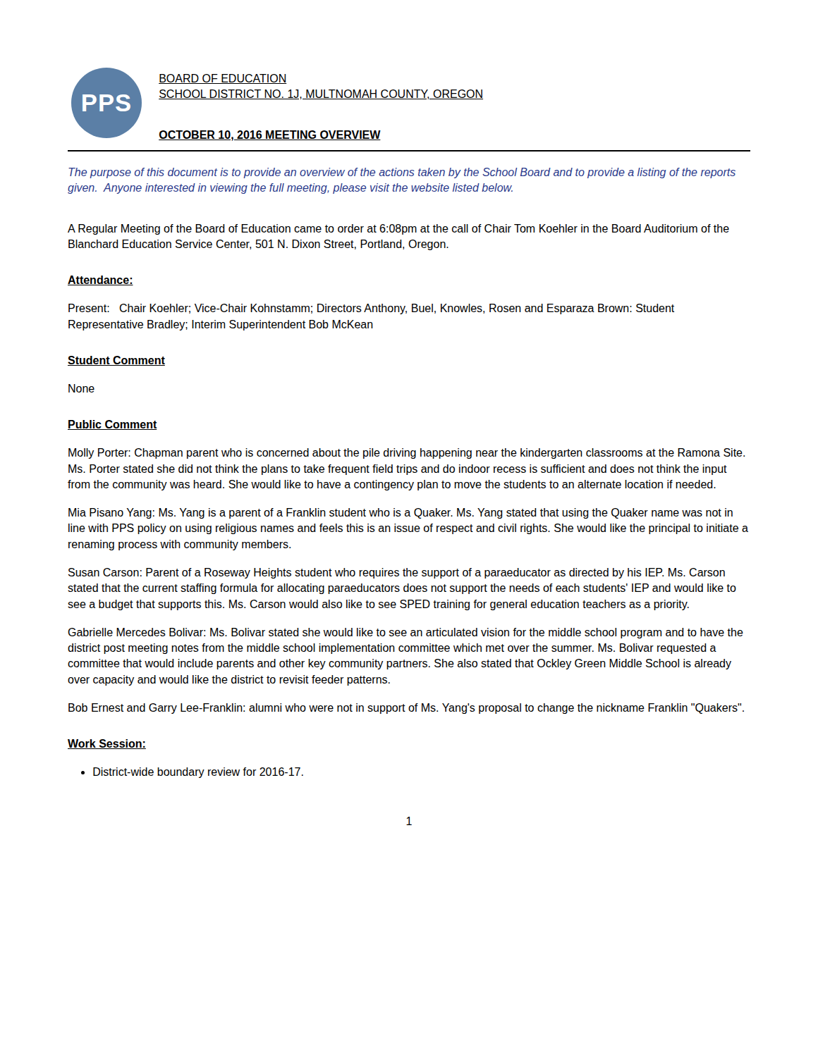PPS
BOARD OF EDUCATION
SCHOOL DISTRICT NO. 1J, MULTNOMAH COUNTY, OREGON
OCTOBER 10, 2016 MEETING OVERVIEW
The purpose of this document is to provide an overview of the actions taken by the School Board and to provide a listing of the reports given. Anyone interested in viewing the full meeting, please visit the website listed below.
A Regular Meeting of the Board of Education came to order at 6:08pm at the call of Chair Tom Koehler in the Board Auditorium of the Blanchard Education Service Center, 501 N. Dixon Street, Portland, Oregon.
Attendance:
Present: Chair Koehler; Vice-Chair Kohnstamm; Directors Anthony, Buel, Knowles, Rosen and Esparaza Brown: Student Representative Bradley; Interim Superintendent Bob McKean
Student Comment
None
Public Comment
Molly Porter: Chapman parent who is concerned about the pile driving happening near the kindergarten classrooms at the Ramona Site. Ms. Porter stated she did not think the plans to take frequent field trips and do indoor recess is sufficient and does not think the input from the community was heard. She would like to have a contingency plan to move the students to an alternate location if needed.
Mia Pisano Yang: Ms. Yang is a parent of a Franklin student who is a Quaker. Ms. Yang stated that using the Quaker name was not in line with PPS policy on using religious names and feels this is an issue of respect and civil rights. She would like the principal to initiate a renaming process with community members.
Susan Carson: Parent of a Roseway Heights student who requires the support of a paraeducator as directed by his IEP. Ms. Carson stated that the current staffing formula for allocating paraeducators does not support the needs of each students' IEP and would like to see a budget that supports this. Ms. Carson would also like to see SPED training for general education teachers as a priority.
Gabrielle Mercedes Bolivar: Ms. Bolivar stated she would like to see an articulated vision for the middle school program and to have the district post meeting notes from the middle school implementation committee which met over the summer. Ms. Bolivar requested a committee that would include parents and other key community partners. She also stated that Ockley Green Middle School is already over capacity and would like the district to revisit feeder patterns.
Bob Ernest and Garry Lee-Franklin: alumni who were not in support of Ms. Yang's proposal to change the nickname Franklin "Quakers".
Work Session:
District-wide boundary review for 2016-17.
1